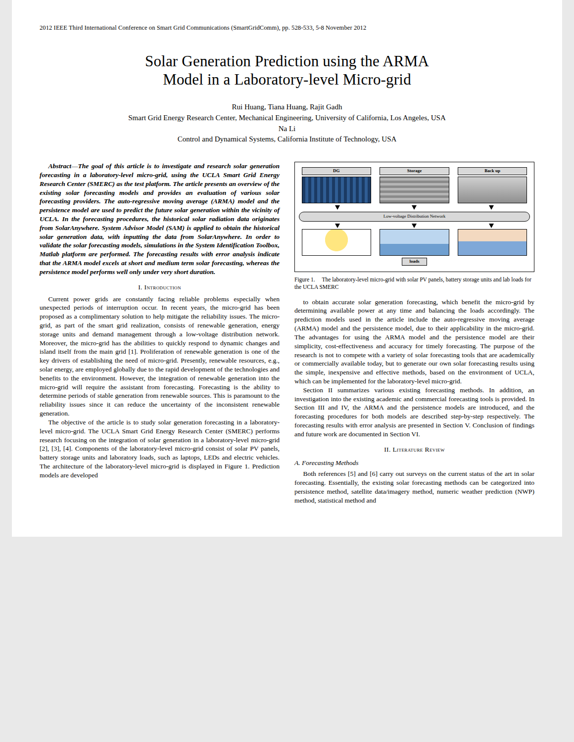2012 IEEE Third International Conference on Smart Grid Communications (SmartGridComm), pp. 528-533, 5-8 November 2012
Solar Generation Prediction using the ARMA
Model in a Laboratory-level Micro-grid
Rui Huang, Tiana Huang, Rajit Gadh
Smart Grid Energy Research Center, Mechanical Engineering, University of California, Los Angeles, USA
Na Li
Control and Dynamical Systems, California Institute of Technology, USA
Abstract—The goal of this article is to investigate and research solar generation forecasting in a laboratory-level micro-grid, using the UCLA Smart Grid Energy Research Center (SMERC) as the test platform. The article presents an overview of the existing solar forecasting models and provides an evaluation of various solar forecasting providers. The auto-regressive moving average (ARMA) model and the persistence model are used to predict the future solar generation within the vicinity of UCLA. In the forecasting procedures, the historical solar radiation data originates from SolarAnywhere. System Advisor Model (SAM) is applied to obtain the historical solar generation data, with inputting the data from SolarAnywhere. In order to validate the solar forecasting models, simulations in the System Identification Toolbox, Matlab platform are performed. The forecasting results with error analysis indicate that the ARMA model excels at short and medium term solar forecasting, whereas the persistence model performs well only under very short duration.
I. Introduction
Current power grids are constantly facing reliable problems especially when unexpected periods of interruption occur. In recent years, the micro-grid has been proposed as a complimentary solution to help mitigate the reliability issues. The micro-grid, as part of the smart grid realization, consists of renewable generation, energy storage units and demand management through a low-voltage distribution network. Moreover, the micro-grid has the abilities to quickly respond to dynamic changes and island itself from the main grid [1]. Proliferation of renewable generation is one of the key drivers of establishing the need of micro-grid. Presently, renewable resources, e.g., solar energy, are employed globally due to the rapid development of the technologies and benefits to the environment. However, the integration of renewable generation into the micro-grid will require the assistant from forecasting. Forecasting is the ability to determine periods of stable generation from renewable sources. This is paramount to the reliability issues since it can reduce the uncertainty of the inconsistent renewable generation.
The objective of the article is to study solar generation forecasting in a laboratory-level micro-grid. The UCLA Smart Grid Energy Research Center (SMERC) performs research focusing on the integration of solar generation in a laboratory-level micro-grid [2], [3], [4]. Components of the laboratory-level micro-grid consist of solar PV panels, battery storage units and laboratory loads, such as laptops, LEDs and electric vehicles. The architecture of the laboratory-level micro-grid is displayed in Figure 1. Prediction models are developed
DG
Storage
Back up
Low-voltage Distribution Network
loads
Figure 1. The laboratory-level micro-grid with solar PV panels, battery storage units and lab loads for the UCLA SMERC
to obtain accurate solar generation forecasting, which benefit the micro-grid by determining available power at any time and balancing the loads accordingly. The prediction models used in the article include the auto-regressive moving average (ARMA) model and the persistence model, due to their applicability in the micro-grid. The advantages for using the ARMA model and the persistence model are their simplicity, cost-effectiveness and accuracy for timely forecasting. The purpose of the research is not to compete with a variety of solar forecasting tools that are academically or commercially available today, but to generate our own solar forecasting results using the simple, inexpensive and effective methods, based on the environment of UCLA, which can be implemented for the laboratory-level micro-grid.
Section II summarizes various existing forecasting methods. In addition, an investigation into the existing academic and commercial forecasting tools is provided. In Section III and IV, the ARMA and the persistence models are introduced, and the forecasting procedures for both models are described step-by-step respectively. The forecasting results with error analysis are presented in Section V. Conclusion of findings and future work are documented in Section VI.
II. Literature Review
A. Forecasting Methods
Both references [5] and [6] carry out surveys on the current status of the art in solar forecasting. Essentially, the existing solar forecasting methods can be categorized into persistence method, satellite data/imagery method, numeric weather prediction (NWP) method, statistical method and